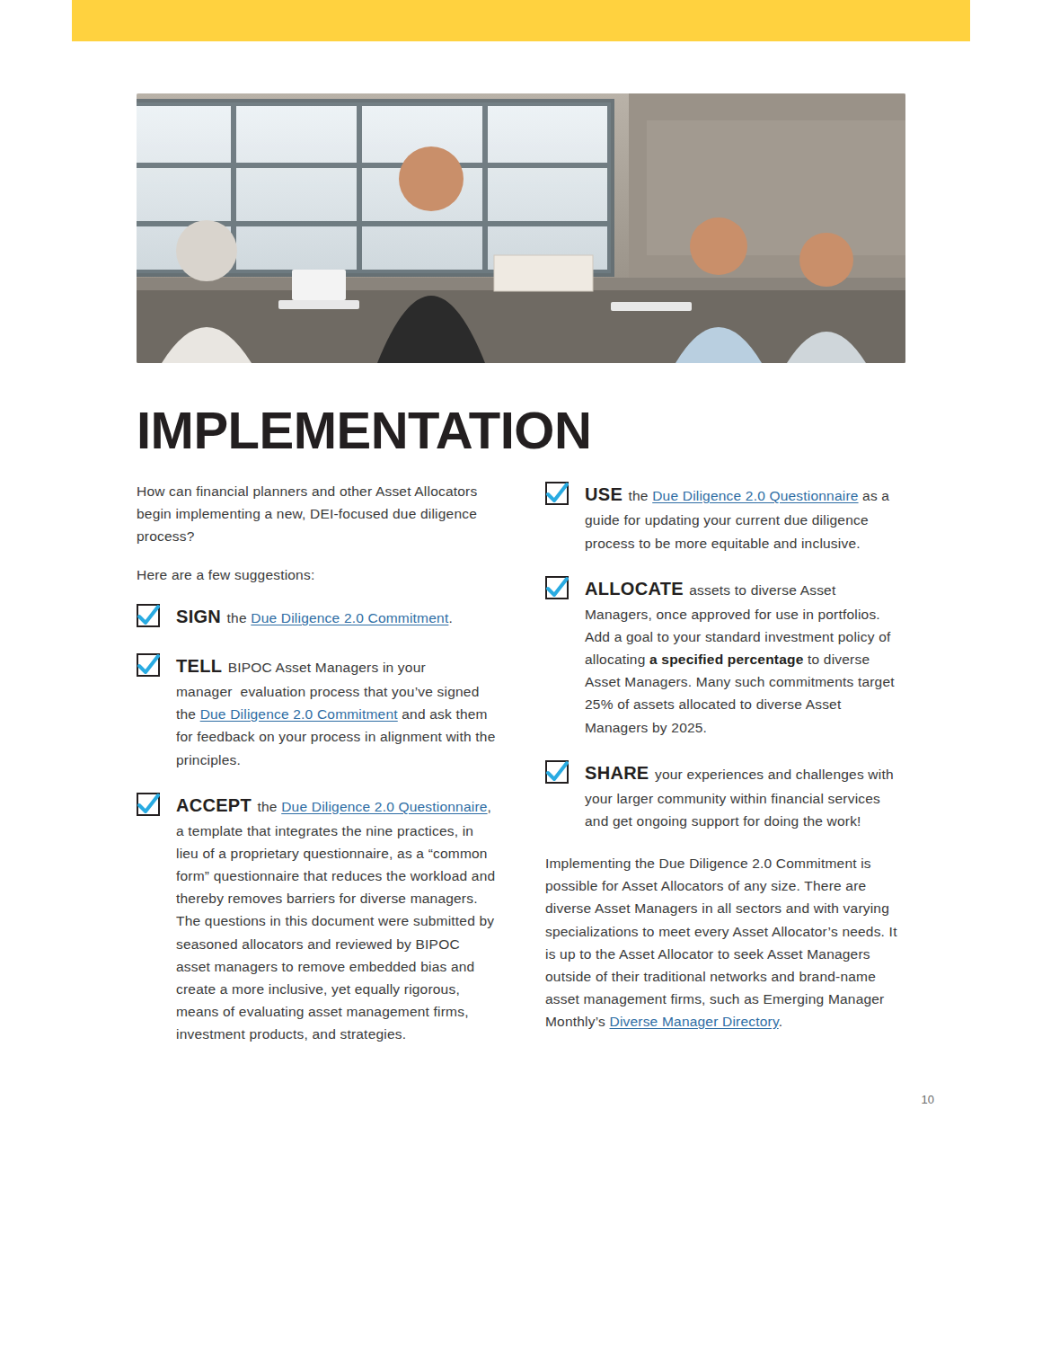Implementation
How can financial planners and other Asset Allocators begin implementing a new, DEI-focused due diligence process?
Here are a few suggestions:
Sign the Due Diligence 2.0 Commitment.
Tell BIPOC Asset Managers in your manager evaluation process that you’ve signed the Due Diligence 2.0 Commitment and ask them for feedback on your process in alignment with the principles.
Accept the Due Diligence 2.0 Questionnaire, a template that integrates the nine practices, in lieu of a proprietary questionnaire, as a “common form” questionnaire that reduces the workload and thereby removes barriers for diverse managers. The questions in this document were submitted by seasoned allocators and reviewed by BIPOC asset managers to remove embedded bias and create a more inclusive, yet equally rigorous, means of evaluating asset management firms, investment products, and strategies.
Use the Due Diligence 2.0 Questionnaire as a guide for updating your current due diligence process to be more equitable and inclusive.
Allocate assets to diverse Asset Managers, once approved for use in portfolios. Add a goal to your standard investment policy of allocating a specified percentage to diverse Asset Managers. Many such commitments target 25% of assets allocated to diverse Asset Managers by 2025.
Share your experiences and challenges with your larger community within financial services and get ongoing support for doing the work!
Implementing the Due Diligence 2.0 Commitment is possible for Asset Allocators of any size. There are diverse Asset Managers in all sectors and with varying specializations to meet every Asset Allocator’s needs. It is up to the Asset Allocator to seek Asset Managers outside of their traditional networks and brand-name asset management firms, such as Emerging Manager Monthly’s Diverse Manager Directory.
10